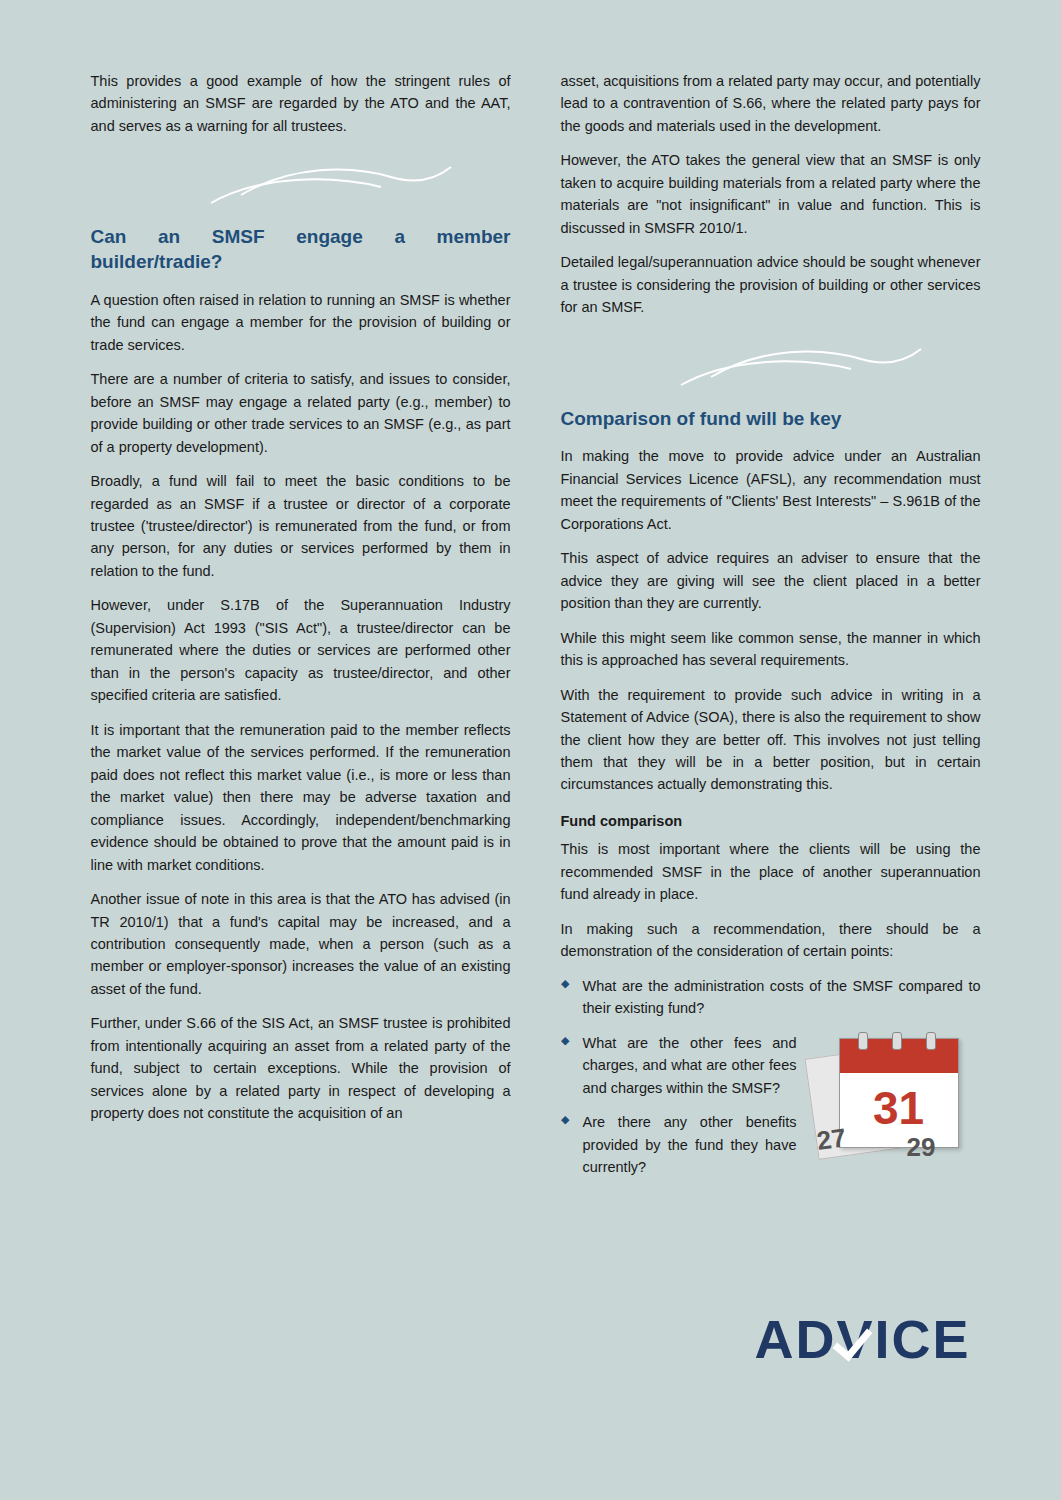This provides a good example of how the stringent rules of administering an SMSF are regarded by the ATO and the AAT, and serves as a warning for all trustees.
Can an SMSF engage a member builder/tradie?
A question often raised in relation to running an SMSF is whether the fund can engage a member for the provision of building or trade services.
There are a number of criteria to satisfy, and issues to consider, before an SMSF may engage a related party (e.g., member) to provide building or other trade services to an SMSF (e.g., as part of a property development).
Broadly, a fund will fail to meet the basic conditions to be regarded as an SMSF if a trustee or director of a corporate trustee ('trustee/director') is remunerated from the fund, or from any person, for any duties or services performed by them in relation to the fund.
However, under S.17B of the Superannuation Industry (Supervision) Act 1993 ("SIS Act"), a trustee/director can be remunerated where the duties or services are performed other than in the person's capacity as trustee/director, and other specified criteria are satisfied.
It is important that the remuneration paid to the member reflects the market value of the services performed. If the remuneration paid does not reflect this market value (i.e., is more or less than the market value) then there may be adverse taxation and compliance issues. Accordingly, independent/benchmarking evidence should be obtained to prove that the amount paid is in line with market conditions.
Another issue of note in this area is that the ATO has advised (in TR 2010/1) that a fund's capital may be increased, and a contribution consequently made, when a person (such as a member or employer-sponsor) increases the value of an existing asset of the fund.
Further, under S.66 of the SIS Act, an SMSF trustee is prohibited from intentionally acquiring an asset from a related party of the fund, subject to certain exceptions. While the provision of services alone by a related party in respect of developing a property does not constitute the acquisition of an
asset, acquisitions from a related party may occur, and potentially lead to a contravention of S.66, where the related party pays for the goods and materials used in the development.
However, the ATO takes the general view that an SMSF is only taken to acquire building materials from a related party where the materials are "not insignificant" in value and function. This is discussed in SMSFR 2010/1.
Detailed legal/superannuation advice should be sought whenever a trustee is considering the provision of building or other services for an SMSF.
Comparison of fund will be key
In making the move to provide advice under an Australian Financial Services Licence (AFSL), any recommendation must meet the requirements of "Clients' Best Interests" – S.961B of the Corporations Act.
This aspect of advice requires an adviser to ensure that the advice they are giving will see the client placed in a better position than they are currently.
While this might seem like common sense, the manner in which this is approached has several requirements.
With the requirement to provide such advice in writing in a Statement of Advice (SOA), there is also the requirement to show the client how they are better off. This involves not just telling them that they will be in a better position, but in certain circumstances actually demonstrating this.
Fund comparison
This is most important where the clients will be using the recommended SMSF in the place of another superannuation fund already in place.
In making such a recommendation, there should be a demonstration of the consideration of certain points:
What are the administration costs of the SMSF compared to their existing fund?
31
27
29
What are the other fees and charges, and what are other fees and charges within the SMSF?
Are there any other benefits provided by the fund they have currently?
ADVICE